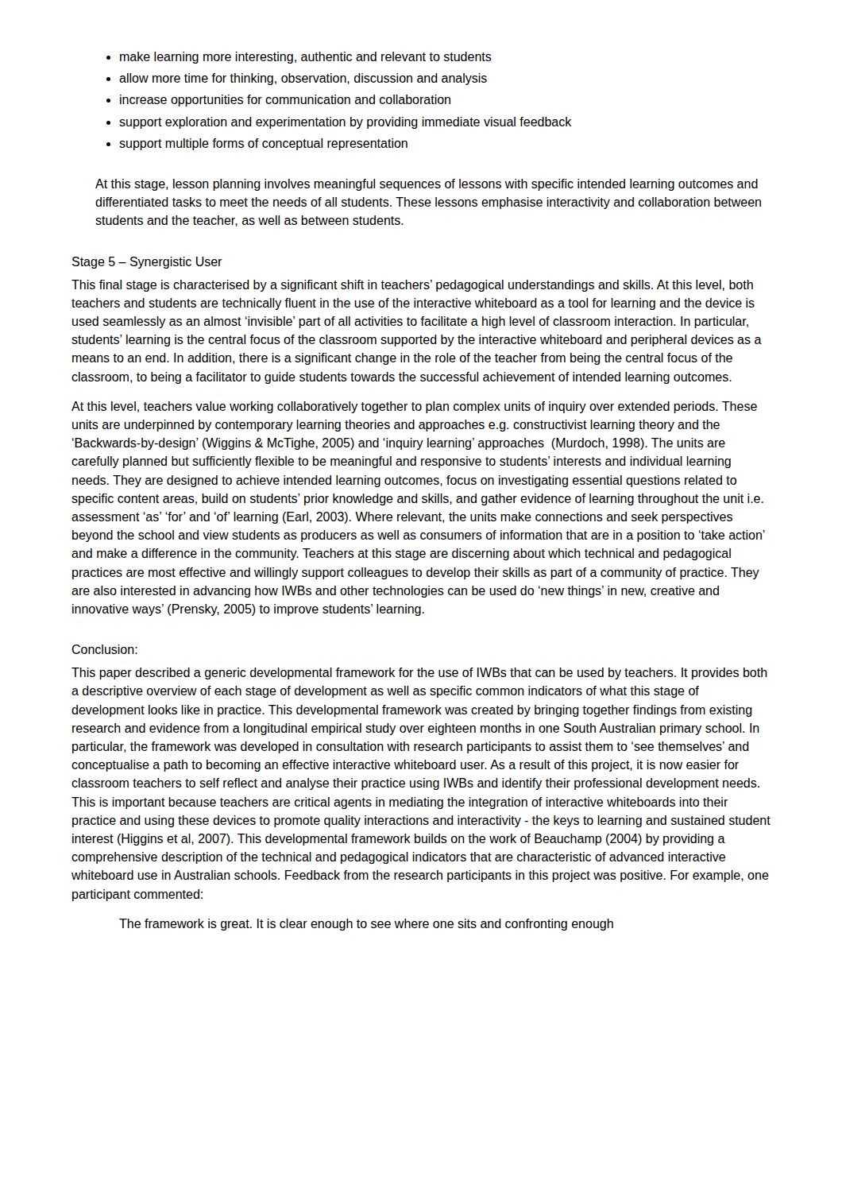make learning more interesting, authentic and relevant to students
allow more time for thinking, observation, discussion and analysis
increase opportunities for communication and collaboration
support exploration and experimentation by providing immediate visual feedback
support multiple forms of conceptual representation
At this stage, lesson planning involves meaningful sequences of lessons with specific intended learning outcomes and differentiated tasks to meet the needs of all students. These lessons emphasise interactivity and collaboration between students and the teacher, as well as between students.
Stage 5 – Synergistic User
This final stage is characterised by a significant shift in teachers’ pedagogical understandings and skills. At this level, both teachers and students are technically fluent in the use of the interactive whiteboard as a tool for learning and the device is used seamlessly as an almost ‘invisible’ part of all activities to facilitate a high level of classroom interaction. In particular, students’ learning is the central focus of the classroom supported by the interactive whiteboard and peripheral devices as a means to an end. In addition, there is a significant change in the role of the teacher from being the central focus of the classroom, to being a facilitator to guide students towards the successful achievement of intended learning outcomes.
At this level, teachers value working collaboratively together to plan complex units of inquiry over extended periods. These units are underpinned by contemporary learning theories and approaches e.g. constructivist learning theory and the ‘Backwards-by-design’ (Wiggins & McTighe, 2005) and ‘inquiry learning’ approaches (Murdoch, 1998). The units are carefully planned but sufficiently flexible to be meaningful and responsive to students’ interests and individual learning needs. They are designed to achieve intended learning outcomes, focus on investigating essential questions related to specific content areas, build on students’ prior knowledge and skills, and gather evidence of learning throughout the unit i.e. assessment ‘as’ ‘for’ and ‘of’ learning (Earl, 2003). Where relevant, the units make connections and seek perspectives beyond the school and view students as producers as well as consumers of information that are in a position to ‘take action’ and make a difference in the community. Teachers at this stage are discerning about which technical and pedagogical practices are most effective and willingly support colleagues to develop their skills as part of a community of practice. They are also interested in advancing how IWBs and other technologies can be used do ‘new things’ in new, creative and innovative ways’ (Prensky, 2005) to improve students’ learning.
Conclusion:
This paper described a generic developmental framework for the use of IWBs that can be used by teachers. It provides both a descriptive overview of each stage of development as well as specific common indicators of what this stage of development looks like in practice. This developmental framework was created by bringing together findings from existing research and evidence from a longitudinal empirical study over eighteen months in one South Australian primary school. In particular, the framework was developed in consultation with research participants to assist them to ‘see themselves’ and conceptualise a path to becoming an effective interactive whiteboard user. As a result of this project, it is now easier for classroom teachers to self reflect and analyse their practice using IWBs and identify their professional development needs. This is important because teachers are critical agents in mediating the integration of interactive whiteboards into their practice and using these devices to promote quality interactions and interactivity - the keys to learning and sustained student interest (Higgins et al, 2007). This developmental framework builds on the work of Beauchamp (2004) by providing a comprehensive description of the technical and pedagogical indicators that are characteristic of advanced interactive whiteboard use in Australian schools. Feedback from the research participants in this project was positive. For example, one participant commented:
The framework is great. It is clear enough to see where one sits and confronting enough